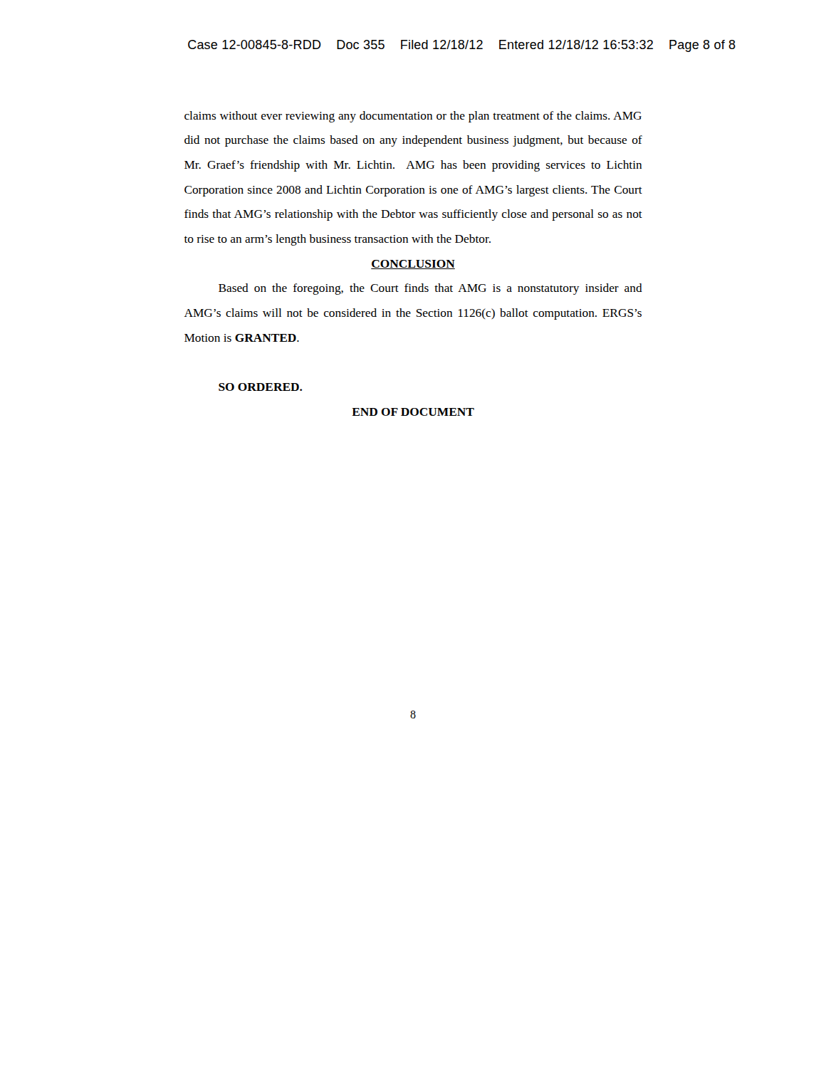Case 12-00845-8-RDD Doc 355 Filed 12/18/12 Entered 12/18/12 16:53:32 Page 8 of 8
claims without ever reviewing any documentation or the plan treatment of the claims. AMG did not purchase the claims based on any independent business judgment, but because of Mr. Graef’s friendship with Mr. Lichtin. AMG has been providing services to Lichtin Corporation since 2008 and Lichtin Corporation is one of AMG’s largest clients. The Court finds that AMG’s relationship with the Debtor was sufficiently close and personal so as not to rise to an arm’s length business transaction with the Debtor.
CONCLUSION
Based on the foregoing, the Court finds that AMG is a nonstatutory insider and AMG’s claims will not be considered in the Section 1126(c) ballot computation. ERGS’s Motion is GRANTED.
SO ORDERED.
END OF DOCUMENT
8